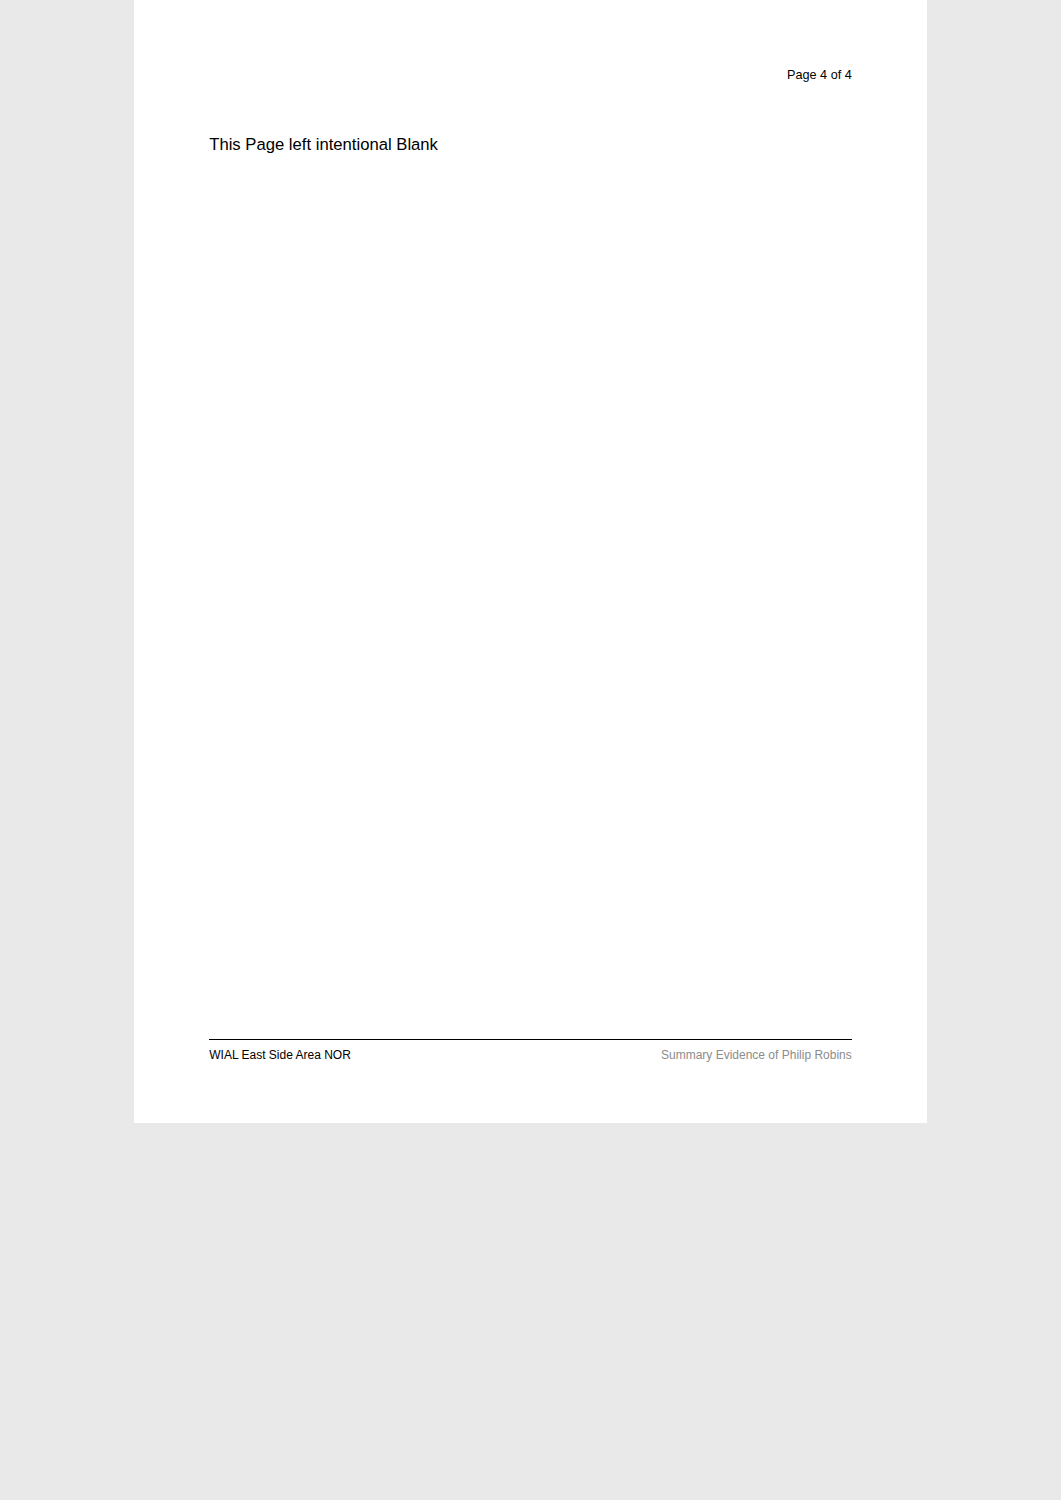Page 4 of 4
This Page left intentional Blank
WIAL East Side Area NOR Summary Evidence of Philip Robins